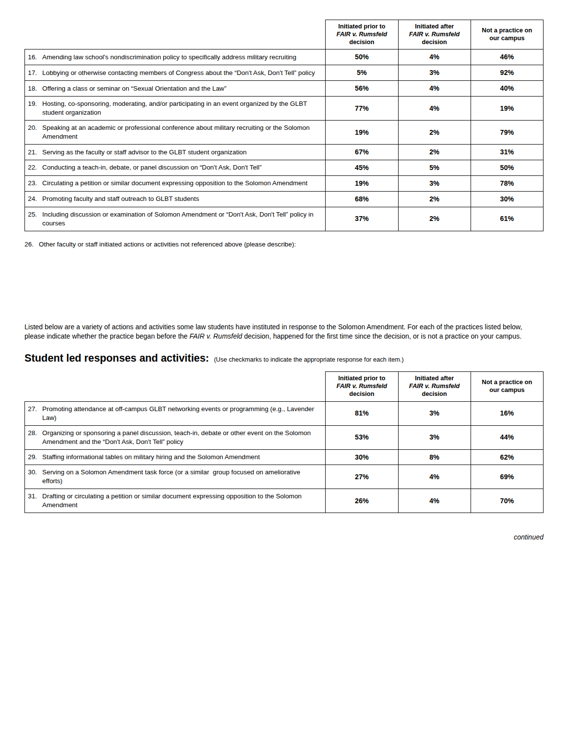| | Initiated prior to FAIR v. Rumsfeld decision | Initiated after FAIR v. Rumsfeld decision | Not a practice on our campus |
| --- | --- | --- | --- |
| 16. Amending law school's nondiscrimination policy to specifically address military recruiting | 50% | 4% | 46% |
| 17. Lobbying or otherwise contacting members of Congress about the “Don't Ask, Don't Tell” policy | 5% | 3% | 92% |
| 18. Offering a class or seminar on “Sexual Orientation and the Law” | 56% | 4% | 40% |
| 19. Hosting, co-sponsoring, moderating, and/or participating in an event organized by the GLBT student organization | 77% | 4% | 19% |
| 20. Speaking at an academic or professional conference about military recruiting or the Solomon Amendment | 19% | 2% | 79% |
| 21. Serving as the faculty or staff advisor to the GLBT student organization | 67% | 2% | 31% |
| 22. Conducting a teach-in, debate, or panel discussion on “Don't Ask, Don't Tell” | 45% | 5% | 50% |
| 23. Circulating a petition or similar document expressing opposition to the Solomon Amendment | 19% | 3% | 78% |
| 24. Promoting faculty and staff outreach to GLBT students | 68% | 2% | 30% |
| 25. Including discussion or examination of Solomon Amendment or “Don't Ask, Don't Tell” policy in courses | 37% | 2% | 61% |
26. Other faculty or staff initiated actions or activities not referenced above (please describe):
Listed below are a variety of actions and activities some law students have instituted in response to the Solomon Amendment. For each of the practices listed below, please indicate whether the practice began before the FAIR v. Rumsfeld decision, happened for the first time since the decision, or is not a practice on your campus.
Student led responses and activities:
(Use checkmarks to indicate the appropriate response for each item.)
| | Initiated prior to FAIR v. Rumsfeld decision | Initiated after FAIR v. Rumsfeld decision | Not a practice on our campus |
| --- | --- | --- | --- |
| 27. Promoting attendance at off-campus GLBT networking events or programming (e.g., Lavender Law) | 81% | 3% | 16% |
| 28. Organizing or sponsoring a panel discussion, teach-in, debate or other event on the Solomon Amendment and the “Don't Ask, Don't Tell” policy | 53% | 3% | 44% |
| 29. Staffing informational tables on military hiring and the Solomon Amendment | 30% | 8% | 62% |
| 30. Serving on a Solomon Amendment task force (or a similar group focused on ameliorative efforts) | 27% | 4% | 69% |
| 31. Drafting or circulating a petition or similar document expressing opposition to the Solomon Amendment | 26% | 4% | 70% |
continued